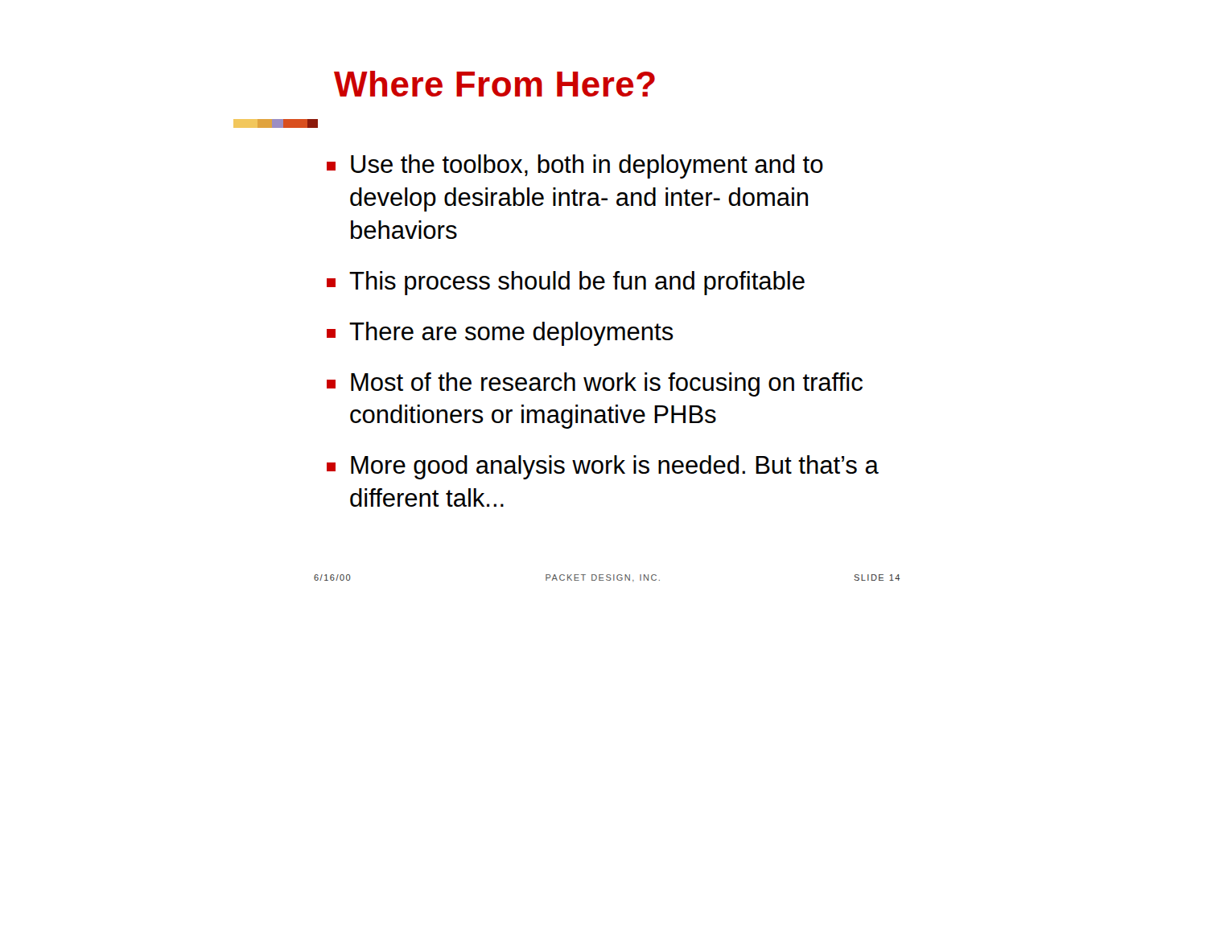Where From Here?
Use the toolbox, both in deployment and to develop desirable intra- and inter- domain behaviors
This process should be fun and profitable
There are some deployments
Most of the research work is focusing on traffic conditioners or imaginative PHBs
More good analysis work is needed. But that’s a different talk...
6/16/00 PACKET DESIGN, INC. SLIDE 14